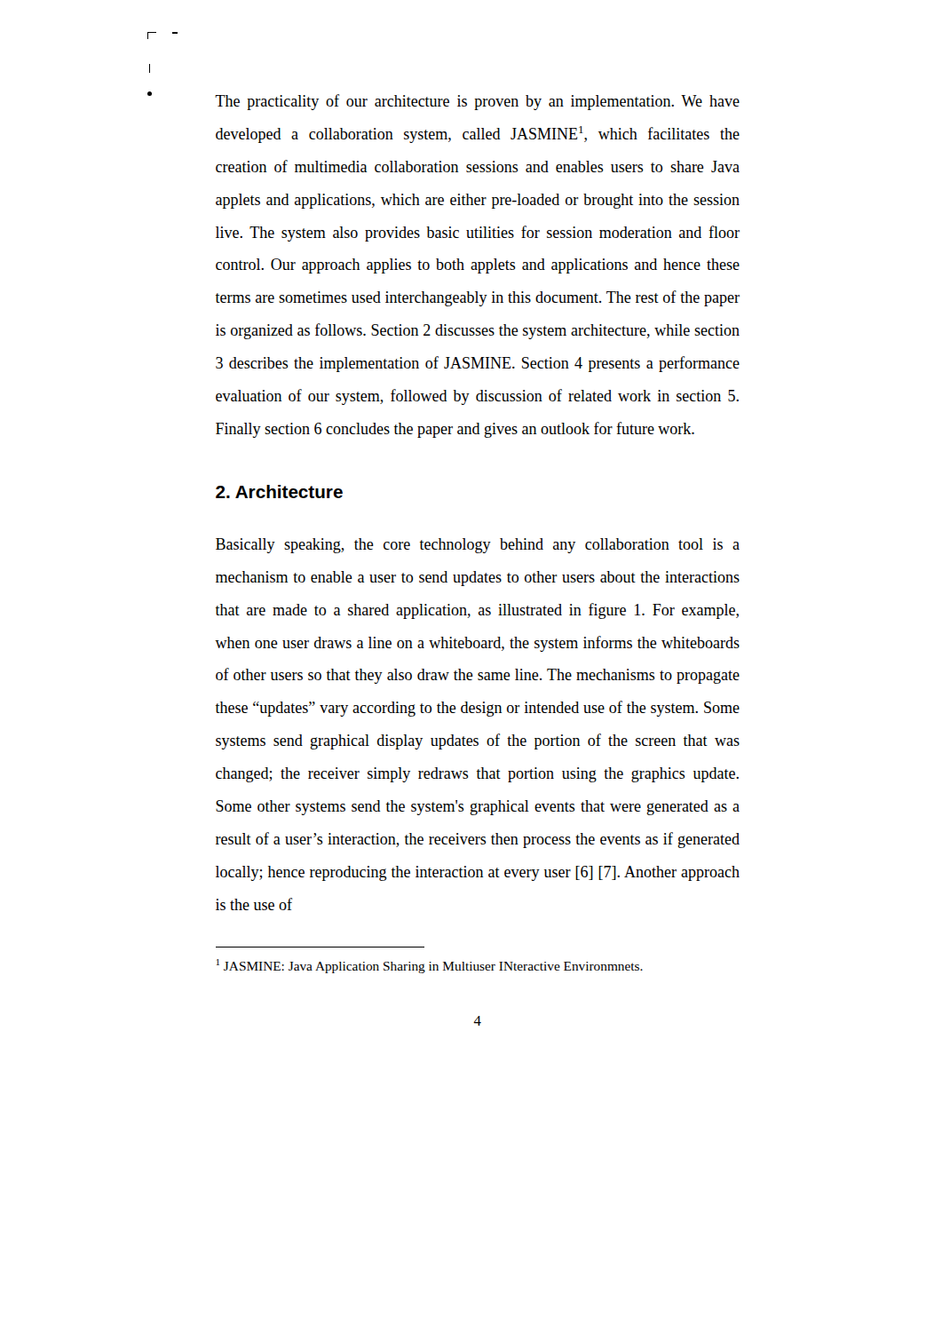The practicality of our architecture is proven by an implementation. We have developed a collaboration system, called JASMINE1, which facilitates the creation of multimedia collaboration sessions and enables users to share Java applets and applications, which are either pre-loaded or brought into the session live. The system also provides basic utilities for session moderation and floor control. Our approach applies to both applets and applications and hence these terms are sometimes used interchangeably in this document. The rest of the paper is organized as follows. Section 2 discusses the system architecture, while section 3 describes the implementation of JASMINE. Section 4 presents a performance evaluation of our system, followed by discussion of related work in section 5. Finally section 6 concludes the paper and gives an outlook for future work.
2. Architecture
Basically speaking, the core technology behind any collaboration tool is a mechanism to enable a user to send updates to other users about the interactions that are made to a shared application, as illustrated in figure 1. For example, when one user draws a line on a whiteboard, the system informs the whiteboards of other users so that they also draw the same line. The mechanisms to propagate these “updates” vary according to the design or intended use of the system. Some systems send graphical display updates of the portion of the screen that was changed; the receiver simply redraws that portion using the graphics update. Some other systems send the system's graphical events that were generated as a result of a user’s interaction, the receivers then process the events as if generated locally; hence reproducing the interaction at every user [6] [7]. Another approach is the use of
1 JASMINE: Java Application Sharing in Multiuser INteractive Environmnets.
4